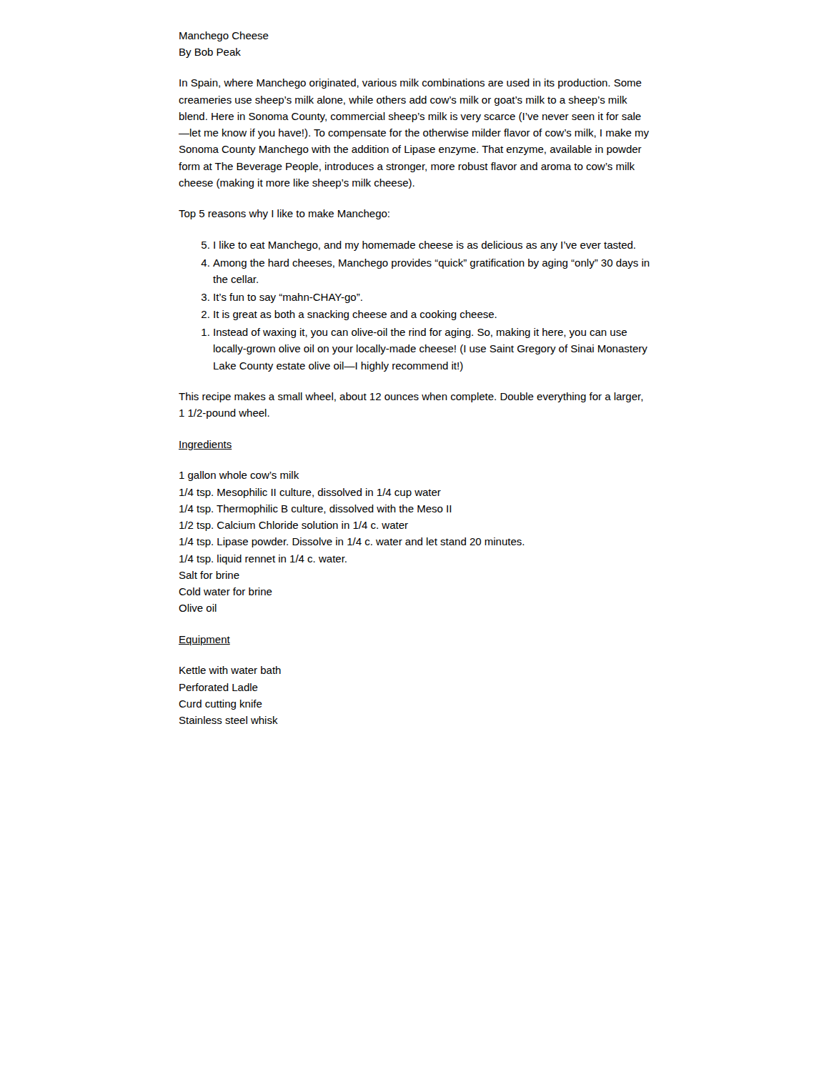Manchego Cheese
By Bob Peak
In Spain, where Manchego originated, various milk combinations are used in its production. Some creameries use sheep’s milk alone, while others add cow’s milk or goat’s milk to a sheep’s milk blend. Here in Sonoma County, commercial sheep’s milk is very scarce (I’ve never seen it for sale—let me know if you have!). To compensate for the otherwise milder flavor of cow’s milk, I make my Sonoma County Manchego with the addition of Lipase enzyme. That enzyme, available in powder form at The Beverage People, introduces a stronger, more robust flavor and aroma to cow’s milk cheese (making it more like sheep’s milk cheese).
Top 5 reasons why I like to make Manchego:
I like to eat Manchego, and my homemade cheese is as delicious as any I’ve ever tasted.
Among the hard cheeses, Manchego provides “quick” gratification by aging “only” 30 days in the cellar.
It’s fun to say “mahn-CHAY-go”.
It is great as both a snacking cheese and a cooking cheese.
Instead of waxing it, you can olive-oil the rind for aging. So, making it here, you can use locally-grown olive oil on your locally-made cheese! (I use Saint Gregory of Sinai Monastery Lake County estate olive oil—I highly recommend it!)
This recipe makes a small wheel, about 12 ounces when complete. Double everything for a larger, 1 1/2-pound wheel.
Ingredients
1 gallon whole cow’s milk
1/4 tsp. Mesophilic II culture, dissolved in 1/4 cup water
1/4 tsp. Thermophilic B culture, dissolved with the Meso II
1/2 tsp. Calcium Chloride solution in 1/4 c. water
1/4 tsp. Lipase powder. Dissolve in 1/4 c. water and let stand 20 minutes.
1/4 tsp. liquid rennet in 1/4 c. water.
Salt for brine
Cold water for brine
Olive oil
Equipment
Kettle with water bath
Perforated Ladle
Curd cutting knife
Stainless steel whisk